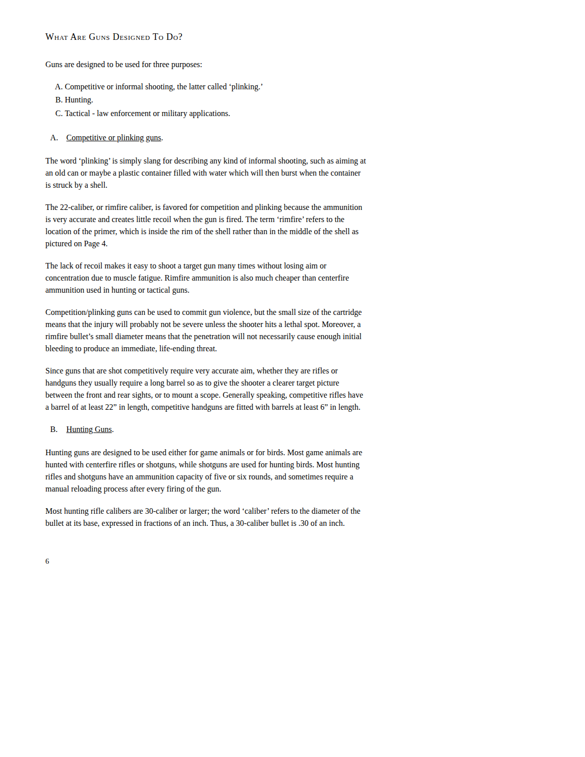What Are Guns Designed To Do?
Guns are designed to be used for three purposes:
Competitive or informal shooting, the latter called ‘plinking.’
Hunting.
Tactical - law enforcement or military applications.
A. Competitive or plinking guns.
The word ‘plinking’ is simply slang for describing any kind of informal shooting, such as aiming at an old can or maybe a plastic container filled with water which will then burst when the container is struck by a shell.
The 22-caliber, or rimfire caliber, is favored for competition and plinking because the ammunition is very accurate and creates little recoil when the gun is fired. The term ‘rimfire’ refers to the location of the primer, which is inside the rim of the shell rather than in the middle of the shell as pictured on Page 4.
The lack of recoil makes it easy to shoot a target gun many times without losing aim or concentration due to muscle fatigue. Rimfire ammunition is also much cheaper than centerfire ammunition used in hunting or tactical guns.
Competition/plinking guns can be used to commit gun violence, but the small size of the cartridge means that the injury will probably not be severe unless the shooter hits a lethal spot. Moreover, a rimfire bullet’s small diameter means that the penetration will not necessarily cause enough initial bleeding to produce an immediate, life-ending threat.
Since guns that are shot competitively require very accurate aim, whether they are rifles or handguns they usually require a long barrel so as to give the shooter a clearer target picture between the front and rear sights, or to mount a scope. Generally speaking, competitive rifles have a barrel of at least 22” in length, competitive handguns are fitted with barrels at least 6” in length.
B. Hunting Guns.
Hunting guns are designed to be used either for game animals or for birds. Most game animals are hunted with centerfire rifles or shotguns, while shotguns are used for hunting birds. Most hunting rifles and shotguns have an ammunition capacity of five or six rounds, and sometimes require a manual reloading process after every firing of the gun.
Most hunting rifle calibers are 30-caliber or larger; the word ‘caliber’ refers to the diameter of the bullet at its base, expressed in fractions of an inch. Thus, a 30-caliber bullet is .30 of an inch.
6